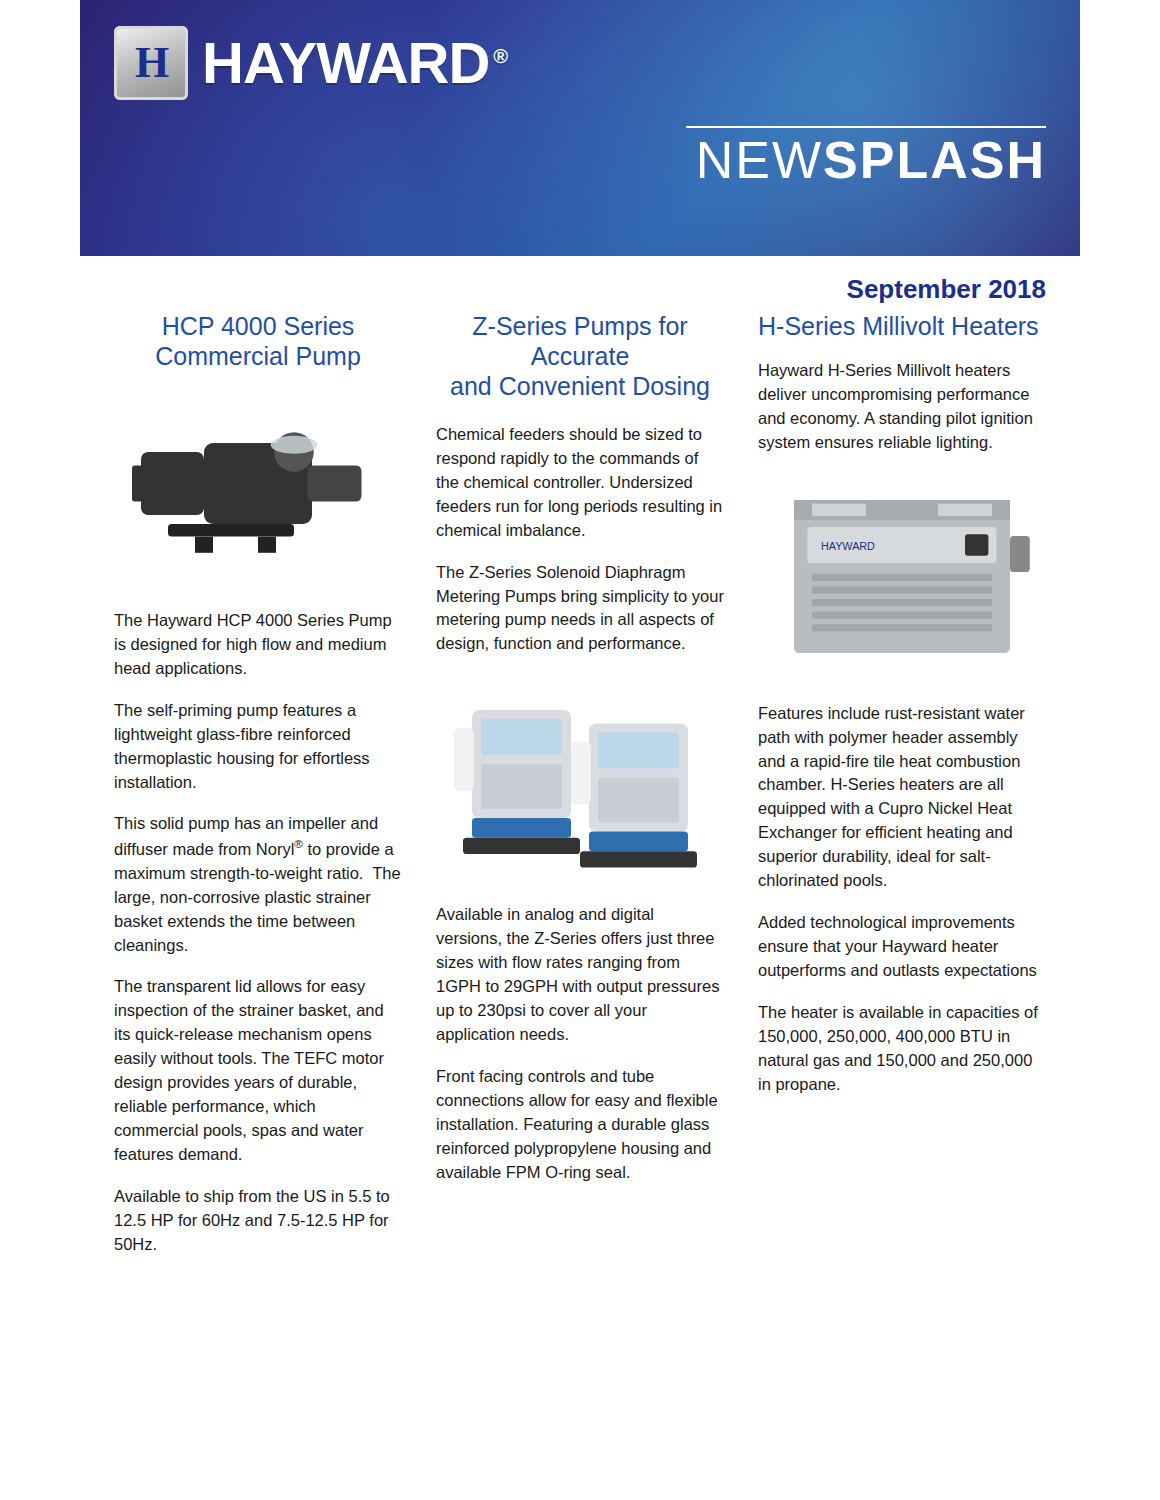H
HAYWARD®
NEWSPLASH
September 2018
HCP 4000 Series
Commercial Pump
The Hayward HCP 4000 Series Pump is designed for high flow and medium head applications.
The self-priming pump features a lightweight glass-fibre reinforced thermoplastic housing for effortless installation.
This solid pump has an impeller and diffuser made from Noryl® to provide a maximum strength-to-weight ratio. The large, non-corrosive plastic strainer basket extends the time between cleanings.
The transparent lid allows for easy inspection of the strainer basket, and its quick-release mechanism opens easily without tools. The TEFC motor design provides years of durable, reliable performance, which commercial pools, spas and water features demand.
Available to ship from the US in 5.5 to 12.5 HP for 60Hz and 7.5-12.5 HP for 50Hz.
Z-Series Pumps for Accurate
and Convenient Dosing
Chemical feeders should be sized to respond rapidly to the commands of the chemical controller. Undersized feeders run for long periods resulting in chemical imbalance.
The Z-Series Solenoid Diaphragm Metering Pumps bring simplicity to your metering pump needs in all aspects of design, function and performance.
Available in analog and digital versions, the Z-Series offers just three sizes with flow rates ranging from 1GPH to 29GPH with output pressures up to 230psi to cover all your application needs.
Front facing controls and tube connections allow for easy and flexible installation. Featuring a durable glass reinforced polypropylene housing and available FPM O-ring seal.
H-Series Millivolt Heaters
Hayward H-Series Millivolt heaters deliver uncompromising performance and economy. A standing pilot ignition system ensures reliable lighting.
Features include rust-resistant water path with polymer header assembly and a rapid-fire tile heat combustion chamber. H-Series heaters are all equipped with a Cupro Nickel Heat Exchanger for efficient heating and superior durability, ideal for salt-chlorinated pools.
Added technological improvements ensure that your Hayward heater outperforms and outlasts expectations
The heater is available in capacities of 150,000, 250,000, 400,000 BTU in natural gas and 150,000 and 250,000 in propane.